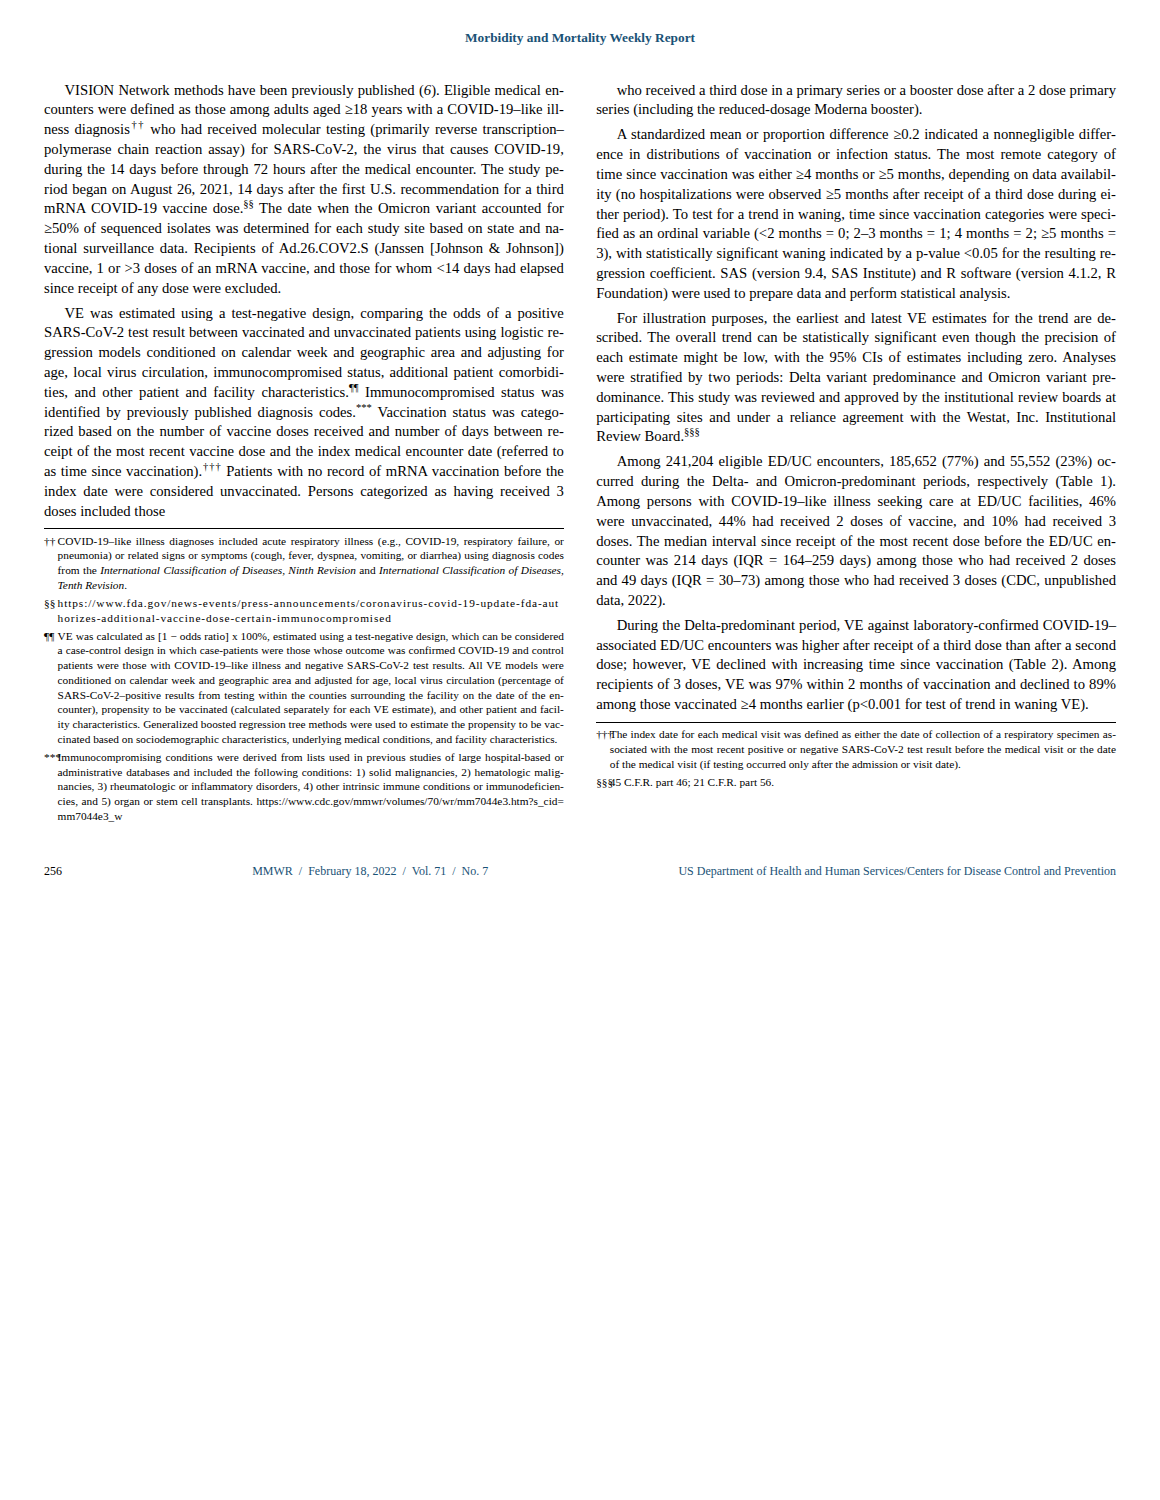Morbidity and Mortality Weekly Report
VISION Network methods have been previously published (6). Eligible medical encounters were defined as those among adults aged ≥18 years with a COVID-19–like illness diagnosis†† who had received molecular testing (primarily reverse transcription–polymerase chain reaction assay) for SARS-CoV-2, the virus that causes COVID-19, during the 14 days before through 72 hours after the medical encounter. The study period began on August 26, 2021, 14 days after the first U.S. recommendation for a third mRNA COVID-19 vaccine dose.§§ The date when the Omicron variant accounted for ≥50% of sequenced isolates was determined for each study site based on state and national surveillance data. Recipients of Ad.26.COV2.S (Janssen [Johnson & Johnson]) vaccine, 1 or >3 doses of an mRNA vaccine, and those for whom <14 days had elapsed since receipt of any dose were excluded.
VE was estimated using a test-negative design, comparing the odds of a positive SARS-CoV-2 test result between vaccinated and unvaccinated patients using logistic regression models conditioned on calendar week and geographic area and adjusting for age, local virus circulation, immunocompromised status, additional patient comorbidities, and other patient and facility characteristics.¶¶ Immunocompromised status was identified by previously published diagnosis codes.*** Vaccination status was categorized based on the number of vaccine doses received and number of days between receipt of the most recent vaccine dose and the index medical encounter date (referred to as time since vaccination).††† Patients with no record of mRNA vaccination before the index date were considered unvaccinated. Persons categorized as having received 3 doses included those
†† COVID-19–like illness diagnoses included acute respiratory illness (e.g., COVID-19, respiratory failure, or pneumonia) or related signs or symptoms (cough, fever, dyspnea, vomiting, or diarrhea) using diagnosis codes from the International Classification of Diseases, Ninth Revision and International Classification of Diseases, Tenth Revision.
§§ https://www.fda.gov/news-events/press-announcements/coronavirus-covid-19-update-fda-authorizes-additional-vaccine-dose-certain-immunocompromised
¶¶ VE was calculated as [1 − odds ratio] x 100%, estimated using a test-negative design, which can be considered a case-control design in which case-patients were those whose outcome was confirmed COVID-19 and control patients were those with COVID-19–like illness and negative SARS-CoV-2 test results. All VE models were conditioned on calendar week and geographic area and adjusted for age, local virus circulation (percentage of SARS-CoV-2–positive results from testing within the counties surrounding the facility on the date of the encounter), propensity to be vaccinated (calculated separately for each VE estimate), and other patient and facility characteristics. Generalized boosted regression tree methods were used to estimate the propensity to be vaccinated based on sociodemographic characteristics, underlying medical conditions, and facility characteristics.
*** Immunocompromising conditions were derived from lists used in previous studies of large hospital-based or administrative databases and included the following conditions: 1) solid malignancies, 2) hematologic malignancies, 3) rheumatologic or inflammatory disorders, 4) other intrinsic immune conditions or immunodeficiencies, and 5) organ or stem cell transplants. https://www.cdc.gov/mmwr/volumes/70/wr/mm7044e3.htm?s_cid=mm7044e3_w
who received a third dose in a primary series or a booster dose after a 2 dose primary series (including the reduced-dosage Moderna booster).
A standardized mean or proportion difference ≥0.2 indicated a nonnegligible difference in distributions of vaccination or infection status. The most remote category of time since vaccination was either ≥4 months or ≥5 months, depending on data availability (no hospitalizations were observed ≥5 months after receipt of a third dose during either period). To test for a trend in waning, time since vaccination categories were specified as an ordinal variable (<2 months = 0; 2–3 months = 1; 4 months = 2; ≥5 months = 3), with statistically significant waning indicated by a p-value <0.05 for the resulting regression coefficient. SAS (version 9.4, SAS Institute) and R software (version 4.1.2, R Foundation) were used to prepare data and perform statistical analysis.
For illustration purposes, the earliest and latest VE estimates for the trend are described. The overall trend can be statistically significant even though the precision of each estimate might be low, with the 95% CIs of estimates including zero. Analyses were stratified by two periods: Delta variant predominance and Omicron variant predominance. This study was reviewed and approved by the institutional review boards at participating sites and under a reliance agreement with the Westat, Inc. Institutional Review Board.§§§
Among 241,204 eligible ED/UC encounters, 185,652 (77%) and 55,552 (23%) occurred during the Delta- and Omicron-predominant periods, respectively (Table 1). Among persons with COVID-19–like illness seeking care at ED/UC facilities, 46% were unvaccinated, 44% had received 2 doses of vaccine, and 10% had received 3 doses. The median interval since receipt of the most recent dose before the ED/UC encounter was 214 days (IQR = 164–259 days) among those who had received 2 doses and 49 days (IQR = 30–73) among those who had received 3 doses (CDC, unpublished data, 2022).
During the Delta-predominant period, VE against laboratory-confirmed COVID-19–associated ED/UC encounters was higher after receipt of a third dose than after a second dose; however, VE declined with increasing time since vaccination (Table 2). Among recipients of 3 doses, VE was 97% within 2 months of vaccination and declined to 89% among those vaccinated ≥4 months earlier (p<0.001 for test of trend in waning VE).
††† The index date for each medical visit was defined as either the date of collection of a respiratory specimen associated with the most recent positive or negative SARS-CoV-2 test result before the medical visit or the date of the medical visit (if testing occurred only after the admission or visit date).
§§§ 45 C.F.R. part 46; 21 C.F.R. part 56.
256 MMWR / February 18, 2022 / Vol. 71 / No. 7 US Department of Health and Human Services/Centers for Disease Control and Prevention